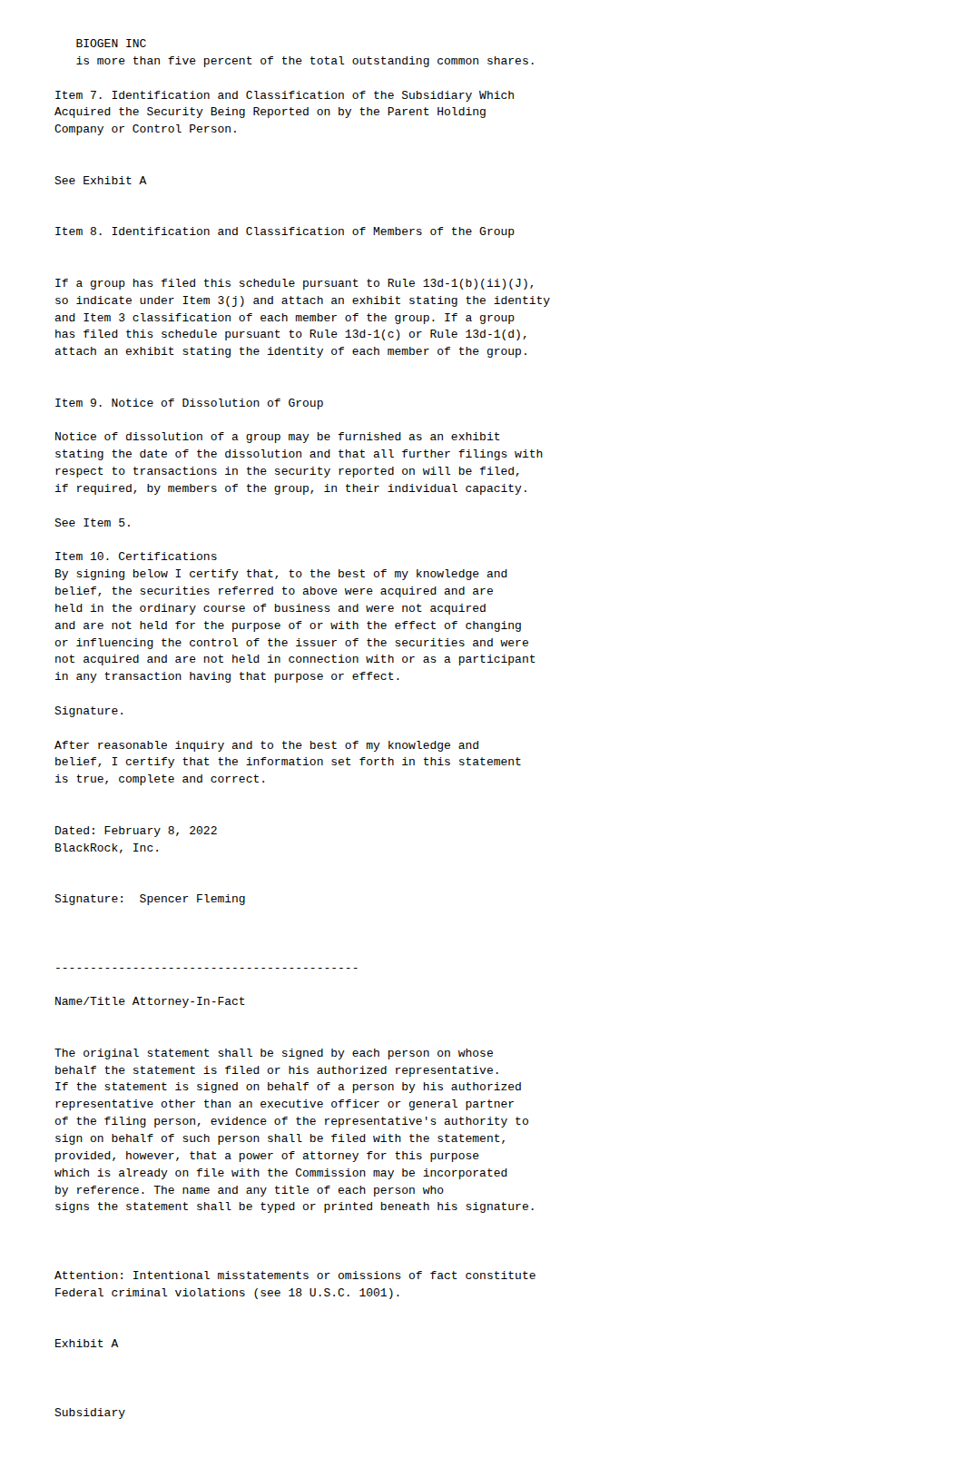BIOGEN INC
   is more than five percent of the total outstanding common shares.

Item 7. Identification and Classification of the Subsidiary Which
Acquired the Security Being Reported on by the Parent Holding
Company or Control Person.


See Exhibit A


Item 8. Identification and Classification of Members of the Group


If a group has filed this schedule pursuant to Rule 13d-1(b)(ii)(J),
so indicate under Item 3(j) and attach an exhibit stating the identity
and Item 3 classification of each member of the group. If a group
has filed this schedule pursuant to Rule 13d-1(c) or Rule 13d-1(d),
attach an exhibit stating the identity of each member of the group.


Item 9. Notice of Dissolution of Group

Notice of dissolution of a group may be furnished as an exhibit
stating the date of the dissolution and that all further filings with
respect to transactions in the security reported on will be filed,
if required, by members of the group, in their individual capacity.

See Item 5.

Item 10. Certifications
By signing below I certify that, to the best of my knowledge and
belief, the securities referred to above were acquired and are
held in the ordinary course of business and were not acquired
and are not held for the purpose of or with the effect of changing
or influencing the control of the issuer of the securities and were
not acquired and are not held in connection with or as a participant
in any transaction having that purpose or effect.

Signature.

After reasonable inquiry and to the best of my knowledge and
belief, I certify that the information set forth in this statement
is true, complete and correct.


Dated: February 8, 2022
BlackRock, Inc.


Signature:  Spencer Fleming



-------------------------------------------

Name/Title Attorney-In-Fact


The original statement shall be signed by each person on whose
behalf the statement is filed or his authorized representative.
If the statement is signed on behalf of a person by his authorized
representative other than an executive officer or general partner
of the filing person, evidence of the representative's authority to
sign on behalf of such person shall be filed with the statement,
provided, however, that a power of attorney for this purpose
which is already on file with the Commission may be incorporated
by reference. The name and any title of each person who
signs the statement shall be typed or printed beneath his signature.



Attention: Intentional misstatements or omissions of fact constitute
Federal criminal violations (see 18 U.S.C. 1001).


Exhibit A



Subsidiary